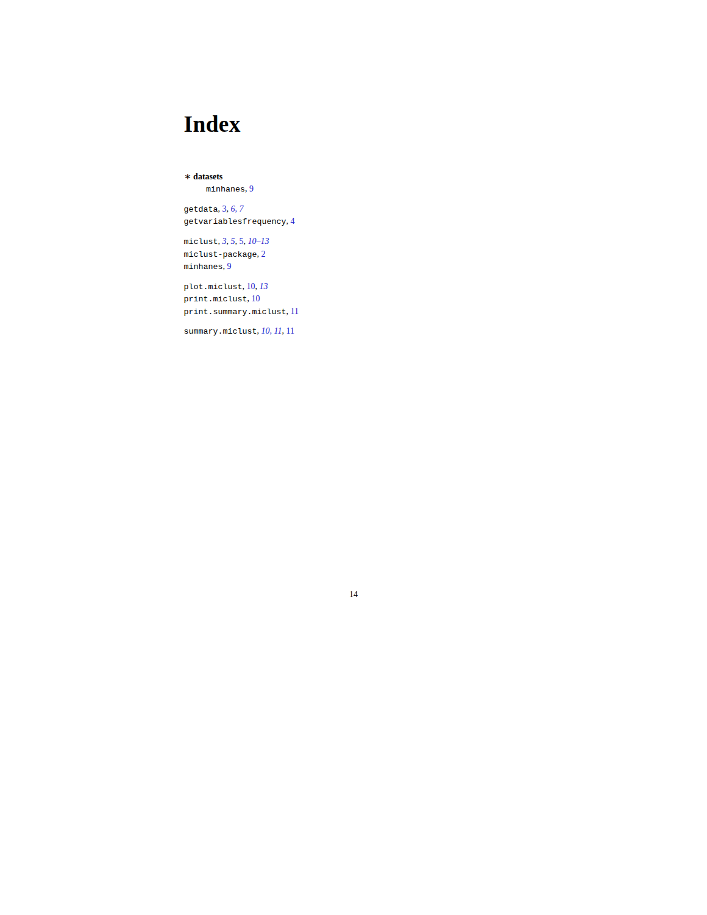Index
∗ datasets
minhanes, 9
getdata, 3, 6, 7
getvariablesfrequency, 4
miclust, 3, 5, 5, 10–13
miclust-package, 2
minhanes, 9
plot.miclust, 10, 13
print.miclust, 10
print.summary.miclust, 11
summary.miclust, 10, 11, 11
14